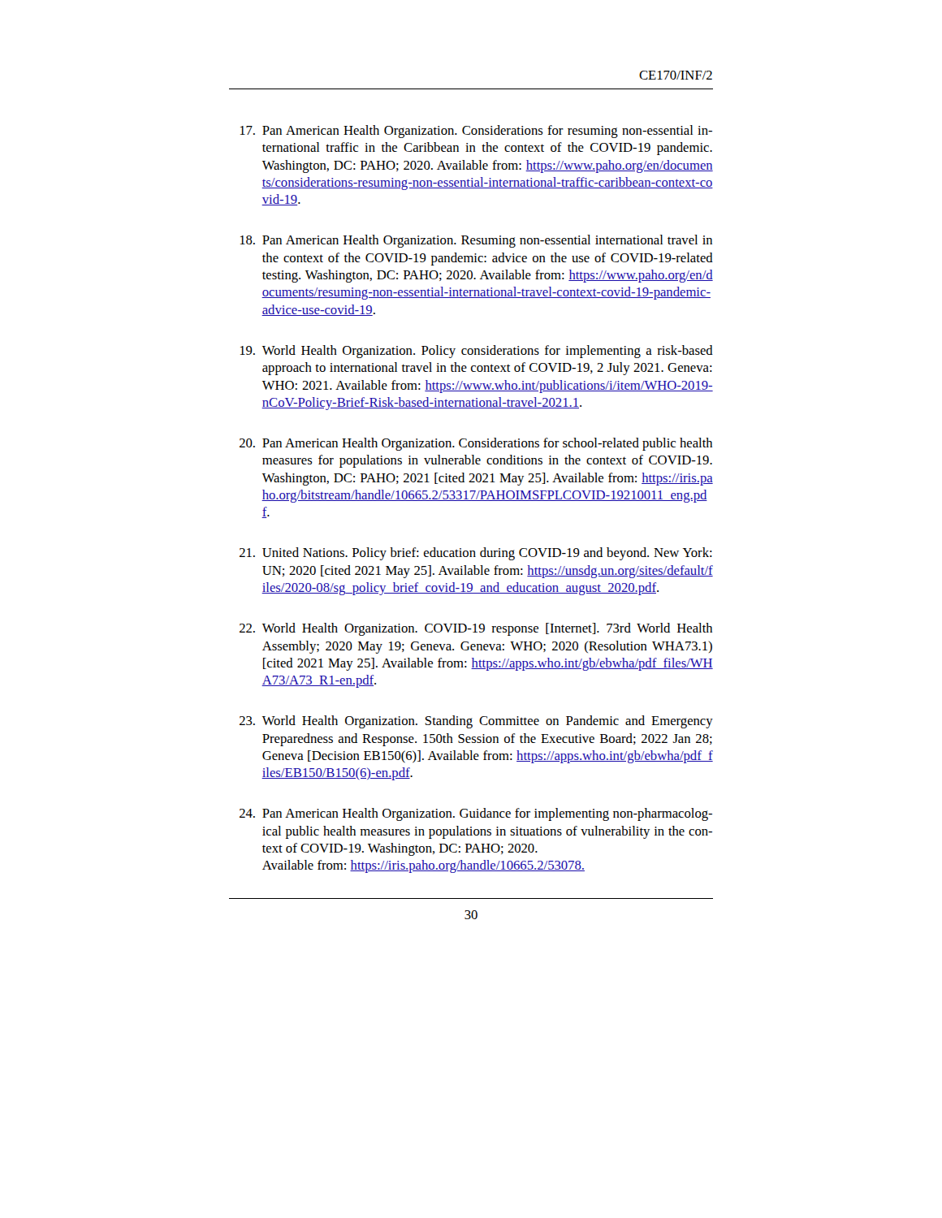CE170/INF/2
17. Pan American Health Organization. Considerations for resuming non-essential international traffic in the Caribbean in the context of the COVID-19 pandemic. Washington, DC: PAHO; 2020. Available from: https://www.paho.org/en/documents/considerations-resuming-non-essential-international-traffic-caribbean-context-covid-19.
18. Pan American Health Organization. Resuming non-essential international travel in the context of the COVID-19 pandemic: advice on the use of COVID-19-related testing. Washington, DC: PAHO; 2020. Available from: https://www.paho.org/en/documents/resuming-non-essential-international-travel-context-covid-19-pandemic-advice-use-covid-19.
19. World Health Organization. Policy considerations for implementing a risk-based approach to international travel in the context of COVID-19, 2 July 2021. Geneva: WHO: 2021. Available from: https://www.who.int/publications/i/item/WHO-2019-nCoV-Policy-Brief-Risk-based-international-travel-2021.1.
20. Pan American Health Organization. Considerations for school-related public health measures for populations in vulnerable conditions in the context of COVID-19. Washington, DC: PAHO; 2021 [cited 2021 May 25]. Available from: https://iris.paho.org/bitstream/handle/10665.2/53317/PAHOIMSFPLCOVID-19210011_eng.pdf.
21. United Nations. Policy brief: education during COVID-19 and beyond. New York: UN; 2020 [cited 2021 May 25]. Available from: https://unsdg.un.org/sites/default/files/2020-08/sg_policy_brief_covid-19_and_education_august_2020.pdf.
22. World Health Organization. COVID-19 response [Internet]. 73rd World Health Assembly; 2020 May 19; Geneva. Geneva: WHO; 2020 (Resolution WHA73.1) [cited 2021 May 25]. Available from: https://apps.who.int/gb/ebwha/pdf_files/WHA73/A73_R1-en.pdf.
23. World Health Organization. Standing Committee on Pandemic and Emergency Preparedness and Response. 150th Session of the Executive Board; 2022 Jan 28; Geneva [Decision EB150(6)]. Available from: https://apps.who.int/gb/ebwha/pdf_files/EB150/B150(6)-en.pdf.
24. Pan American Health Organization. Guidance for implementing non-pharmacological public health measures in populations in situations of vulnerability in the context of COVID-19. Washington, DC: PAHO; 2020.
Available from: https://iris.paho.org/handle/10665.2/53078.
30